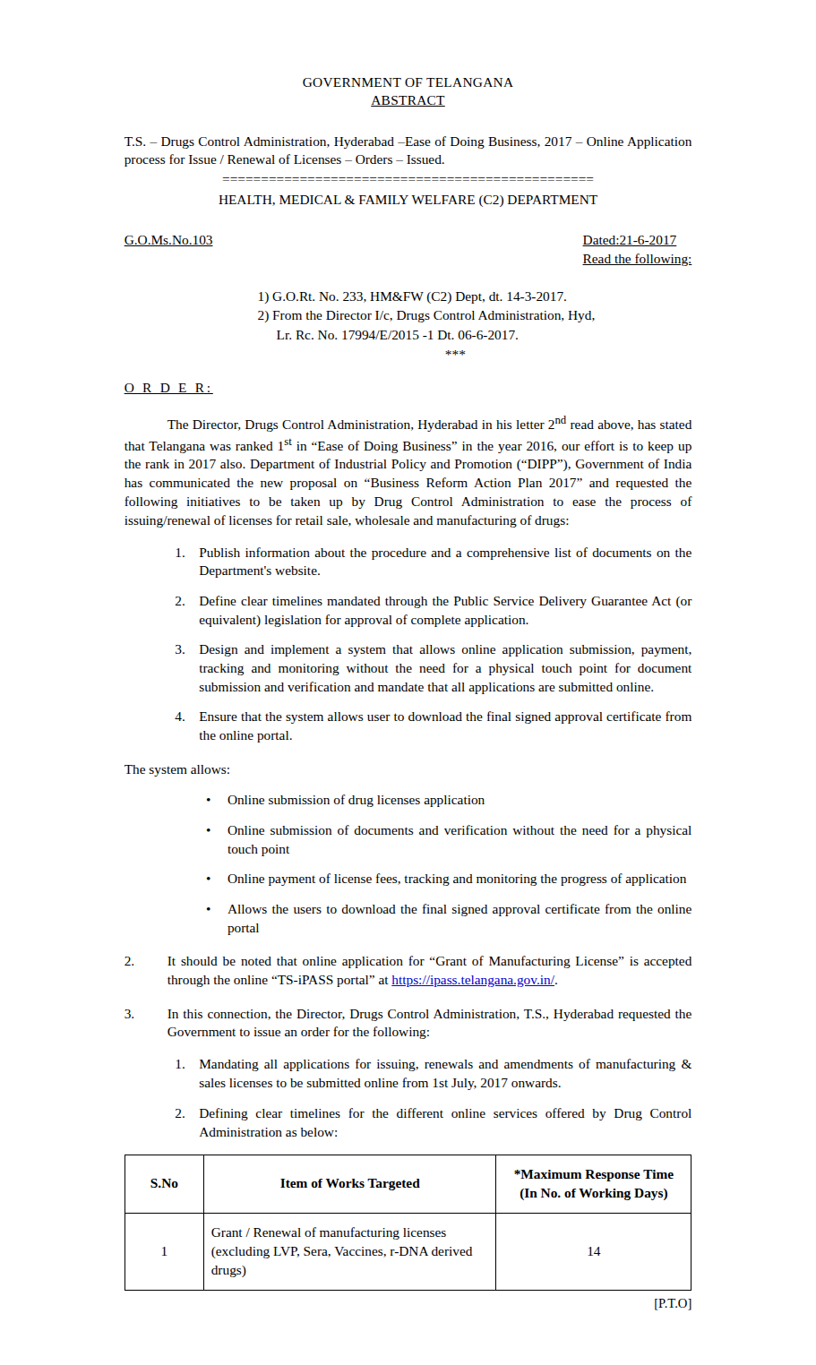GOVERNMENT OF TELANGANA
ABSTRACT
T.S. – Drugs Control Administration, Hyderabad –Ease of Doing Business, 2017 – Online Application process for Issue / Renewal of Licenses – Orders – Issued.
================================================
HEALTH, MEDICAL & FAMILY WELFARE (C2) DEPARTMENT
G.O.Ms.No.103
Dated:21-6-2017
Read the following:
1) G.O.Rt. No. 233, HM&FW (C2) Dept, dt. 14-3-2017.
2) From the Director I/c, Drugs Control Administration, Hyd,
Lr. Rc. No. 17994/E/2015 -1 Dt. 06-6-2017.
***
O R D E R:
The Director, Drugs Control Administration, Hyderabad in his letter 2nd read above, has stated that Telangana was ranked 1st in “Ease of Doing Business” in the year 2016, our effort is to keep up the rank in 2017 also. Department of Industrial Policy and Promotion (“DIPP”), Government of India has communicated the new proposal on “Business Reform Action Plan 2017” and requested the following initiatives to be taken up by Drug Control Administration to ease the process of issuing/renewal of licenses for retail sale, wholesale and manufacturing of drugs:
Publish information about the procedure and a comprehensive list of documents on the Department's website.
Define clear timelines mandated through the Public Service Delivery Guarantee Act (or equivalent) legislation for approval of complete application.
Design and implement a system that allows online application submission, payment, tracking and monitoring without the need for a physical touch point for document submission and verification and mandate that all applications are submitted online.
Ensure that the system allows user to download the final signed approval certificate from the online portal.
The system allows:
Online submission of drug licenses application
Online submission of documents and verification without the need for a physical touch point
Online payment of license fees, tracking and monitoring the progress of application
Allows the users to download the final signed approval certificate from the online portal
2.
It should be noted that online application for “Grant of Manufacturing License” is accepted through the online “TS-iPASS portal” at https://ipass.telangana.gov.in/.
3.
In this connection, the Director, Drugs Control Administration, T.S., Hyderabad requested the Government to issue an order for the following:
Mandating all applications for issuing, renewals and amendments of manufacturing & sales licenses to be submitted online from 1st July, 2017 onwards.
Defining clear timelines for the different online services offered by Drug Control Administration as below:
| S.No | Item of Works Targeted | *Maximum Response Time (In No. of Working Days) |
| --- | --- | --- |
| 1 | Grant / Renewal of manufacturing licenses (excluding LVP, Sera, Vaccines, r-DNA derived drugs) | 14 |
[P.T.O]